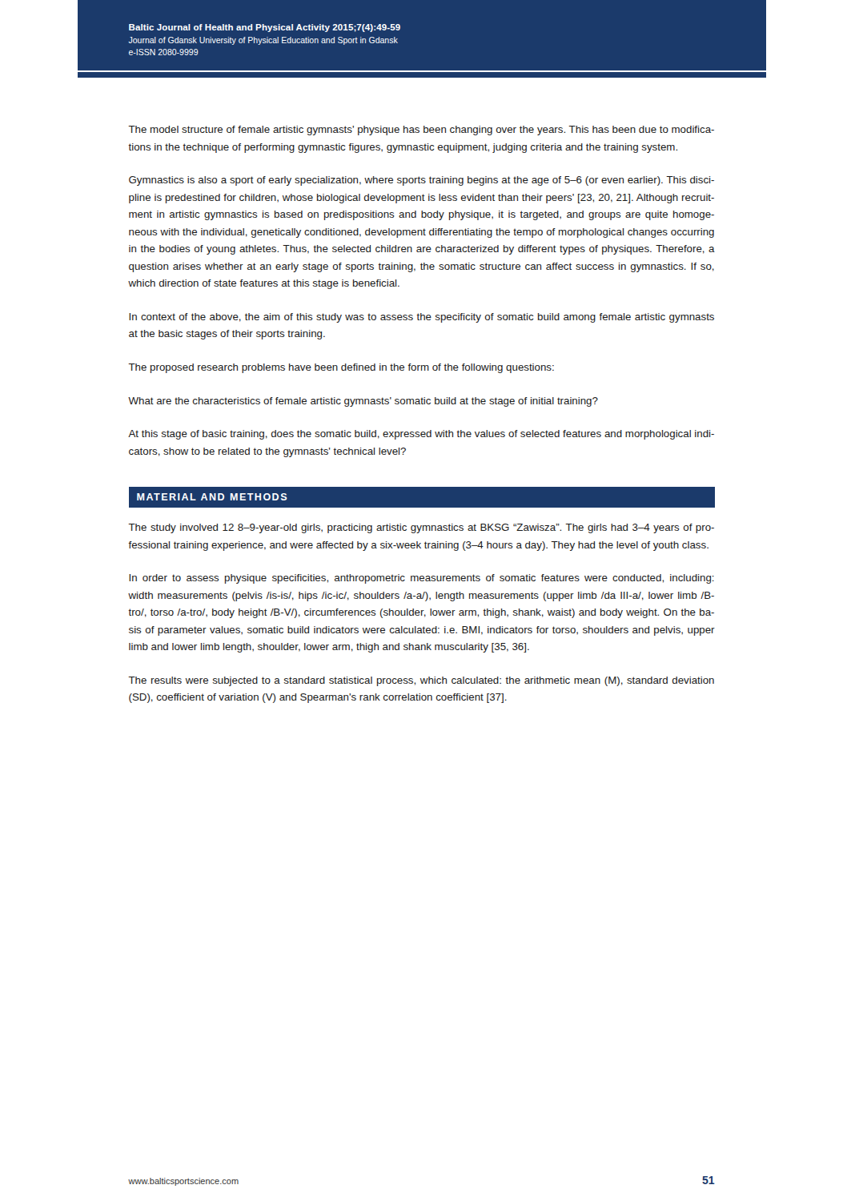Baltic Journal of Health and Physical Activity 2015;7(4):49-59
Journal of Gdansk University of Physical Education and Sport in Gdansk
e-ISSN 2080-9999
The model structure of female artistic gymnasts' physique has been changing over the years. This has been due to modifications in the technique of performing gymnastic figures, gymnastic equipment, judging criteria and the training system.
Gymnastics is also a sport of early specialization, where sports training begins at the age of 5–6 (or even earlier). This discipline is predestined for children, whose biological development is less evident than their peers' [23, 20, 21]. Although recruitment in artistic gymnastics is based on predispositions and body physique, it is targeted, and groups are quite homogeneous with the individual, genetically conditioned, development differentiating the tempo of morphological changes occurring in the bodies of young athletes. Thus, the selected children are characterized by different types of physiques. Therefore, a question arises whether at an early stage of sports training, the somatic structure can affect success in gymnastics. If so, which direction of state features at this stage is beneficial.
In context of the above, the aim of this study was to assess the specificity of somatic build among female artistic gymnasts at the basic stages of their sports training.
The proposed research problems have been defined in the form of the following questions:
What are the characteristics of female artistic gymnasts' somatic build at the stage of initial training?
At this stage of basic training, does the somatic build, expressed with the values of selected features and morphological indicators, show to be related to the gymnasts' technical level?
Material and methods
The study involved 12 8–9-year-old girls, practicing artistic gymnastics at BKSG “Zawisza”. The girls had 3–4 years of professional training experience, and were affected by a six-week training (3–4 hours a day). They had the level of youth class.
In order to assess physique specificities, anthropometric measurements of somatic features were conducted, including: width measurements (pelvis /is-is/, hips /ic-ic/, shoulders /a-a/), length measurements (upper limb /da III-a/, lower limb /B-tro/, torso /a-tro/, body height /B-V/), circumferences (shoulder, lower arm, thigh, shank, waist) and body weight. On the basis of parameter values, somatic build indicators were calculated: i.e. BMI, indicators for torso, shoulders and pelvis, upper limb and lower limb length, shoulder, lower arm, thigh and shank muscularity [35, 36].
The results were subjected to a standard statistical process, which calculated: the arithmetic mean (M), standard deviation (SD), coefficient of variation (V) and Spearman's rank correlation coefficient [37].
www.balticsportscience.com 51